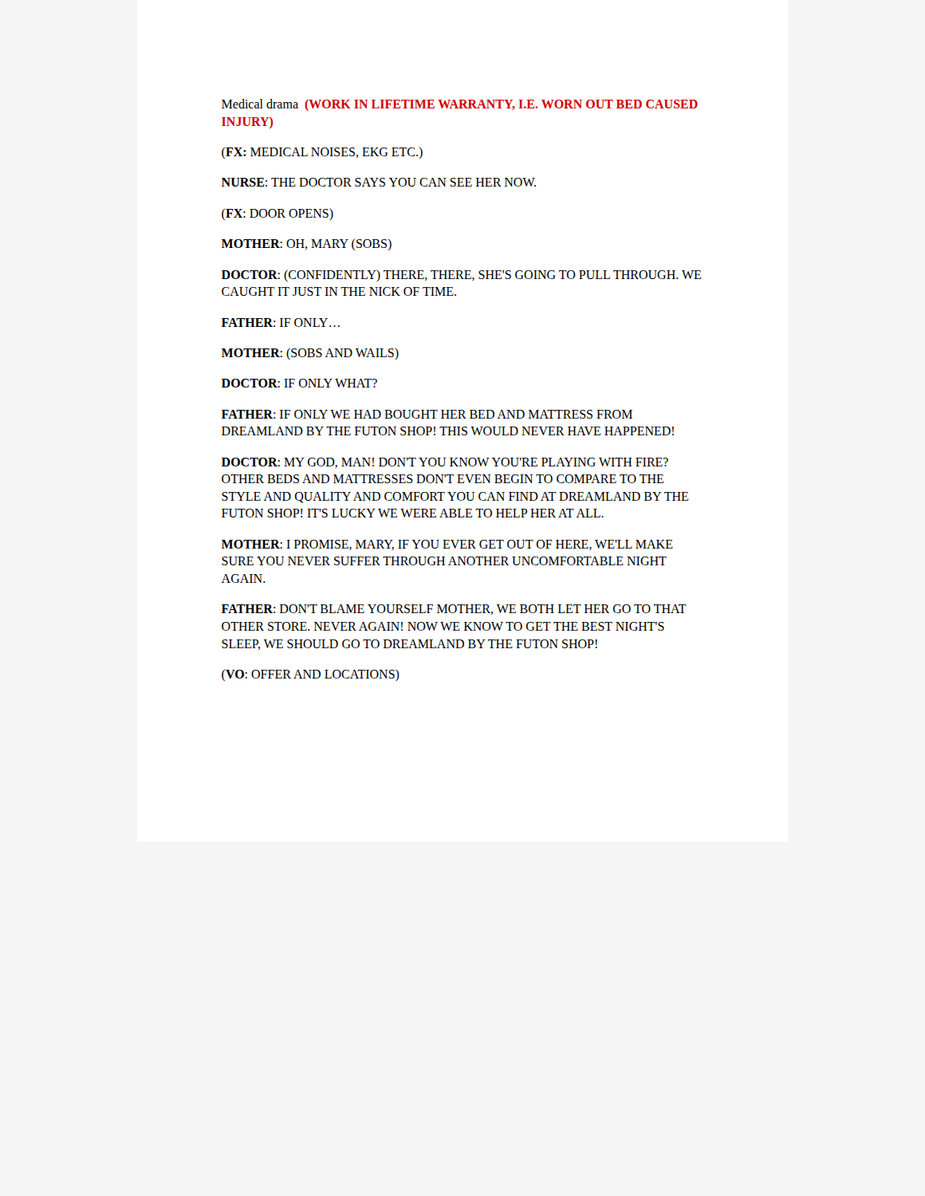Medical drama (Work in lifetime warranty, i.e. worn out bed caused injury)
(FX: Medical noises, EKG etc.)
Nurse: The doctor says you can see her now.
(FX: Door opens)
Mother: Oh, Mary (sobs)
Doctor: (confidently) There, there, she's going to pull through. We caught it just in the nick of time.
Father: If only…
Mother: (sobs and wails)
Doctor: If only what?
Father: If only we had bought her bed and mattress from Dreamland by the Futon Shop! This would never have happened!
Doctor: My God, man! Don't you know you're playing with fire? Other beds and mattresses don't even begin to compare to the style and quality and comfort you can find at Dreamland by the Futon Shop! It's lucky we were able to help her at all.
Mother: I promise, Mary, if you ever get out of here, we'll make sure you never suffer through another uncomfortable night again.
Father: Don't blame yourself Mother, we both let her go to that other store. Never again! Now we know to get the best night's sleep, we should go to Dreamland by the Futon Shop!
(VO: Offer and locations)